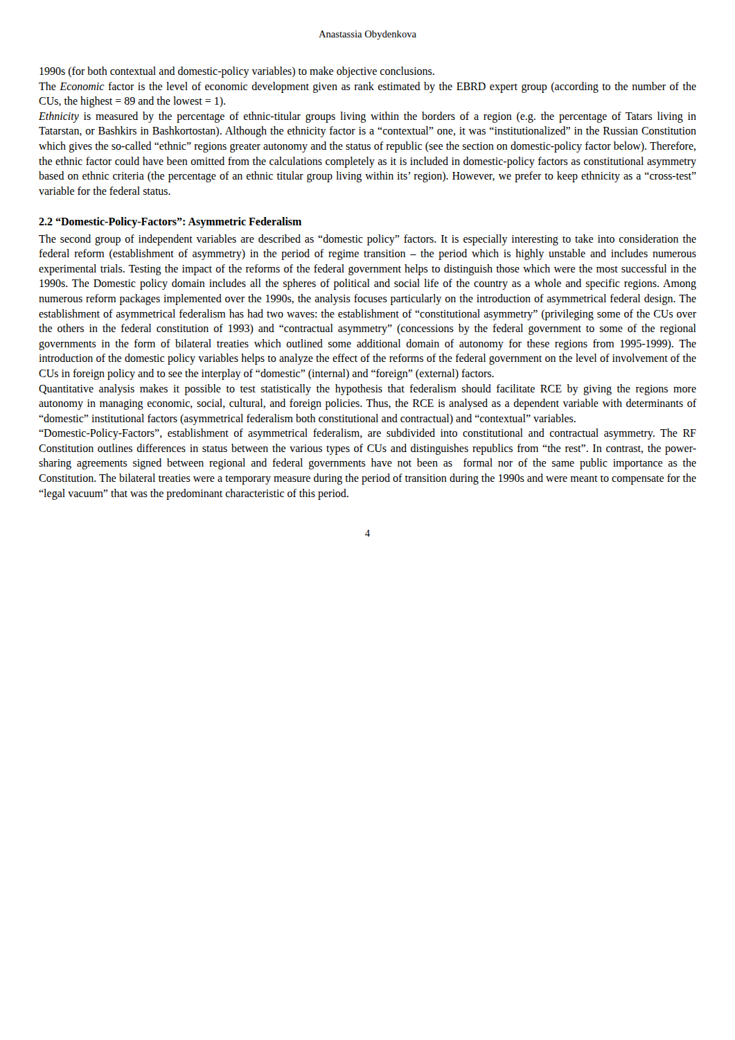Anastassia Obydenkova
1990s (for both contextual and domestic-policy variables) to make objective conclusions.
The Economic factor is the level of economic development given as rank estimated by the EBRD expert group (according to the number of the CUs, the highest = 89 and the lowest = 1).
Ethnicity is measured by the percentage of ethnic-titular groups living within the borders of a region (e.g. the percentage of Tatars living in Tatarstan, or Bashkirs in Bashkortostan). Although the ethnicity factor is a “contextual” one, it was “institutionalized” in the Russian Constitution which gives the so-called “ethnic” regions greater autonomy and the status of republic (see the section on domestic-policy factor below). Therefore, the ethnic factor could have been omitted from the calculations completely as it is included in domestic-policy factors as constitutional asymmetry based on ethnic criteria (the percentage of an ethnic titular group living within its’ region). However, we prefer to keep ethnicity as a “cross-test” variable for the federal status.
2.2 “Domestic-Policy-Factors”: Asymmetric Federalism
The second group of independent variables are described as “domestic policy” factors. It is especially interesting to take into consideration the federal reform (establishment of asymmetry) in the period of regime transition – the period which is highly unstable and includes numerous experimental trials. Testing the impact of the reforms of the federal government helps to distinguish those which were the most successful in the 1990s. The Domestic policy domain includes all the spheres of political and social life of the country as a whole and specific regions. Among numerous reform packages implemented over the 1990s, the analysis focuses particularly on the introduction of asymmetrical federal design. The establishment of asymmetrical federalism has had two waves: the establishment of “constitutional asymmetry” (privileging some of the CUs over the others in the federal constitution of 1993) and “contractual asymmetry” (concessions by the federal government to some of the regional governments in the form of bilateral treaties which outlined some additional domain of autonomy for these regions from 1995-1999). The introduction of the domestic policy variables helps to analyze the effect of the reforms of the federal government on the level of involvement of the CUs in foreign policy and to see the interplay of “domestic” (internal) and “foreign” (external) factors.
Quantitative analysis makes it possible to test statistically the hypothesis that federalism should facilitate RCE by giving the regions more autonomy in managing economic, social, cultural, and foreign policies. Thus, the RCE is analysed as a dependent variable with determinants of “domestic” institutional factors (asymmetrical federalism both constitutional and contractual) and “contextual” variables.
“Domestic-Policy-Factors”, establishment of asymmetrical federalism, are subdivided into constitutional and contractual asymmetry. The RF Constitution outlines differences in status between the various types of CUs and distinguishes republics from “the rest”. In contrast, the power-sharing agreements signed between regional and federal governments have not been as formal nor of the same public importance as the Constitution. The bilateral treaties were a temporary measure during the period of transition during the 1990s and were meant to compensate for the “legal vacuum” that was the predominant characteristic of this period.
4